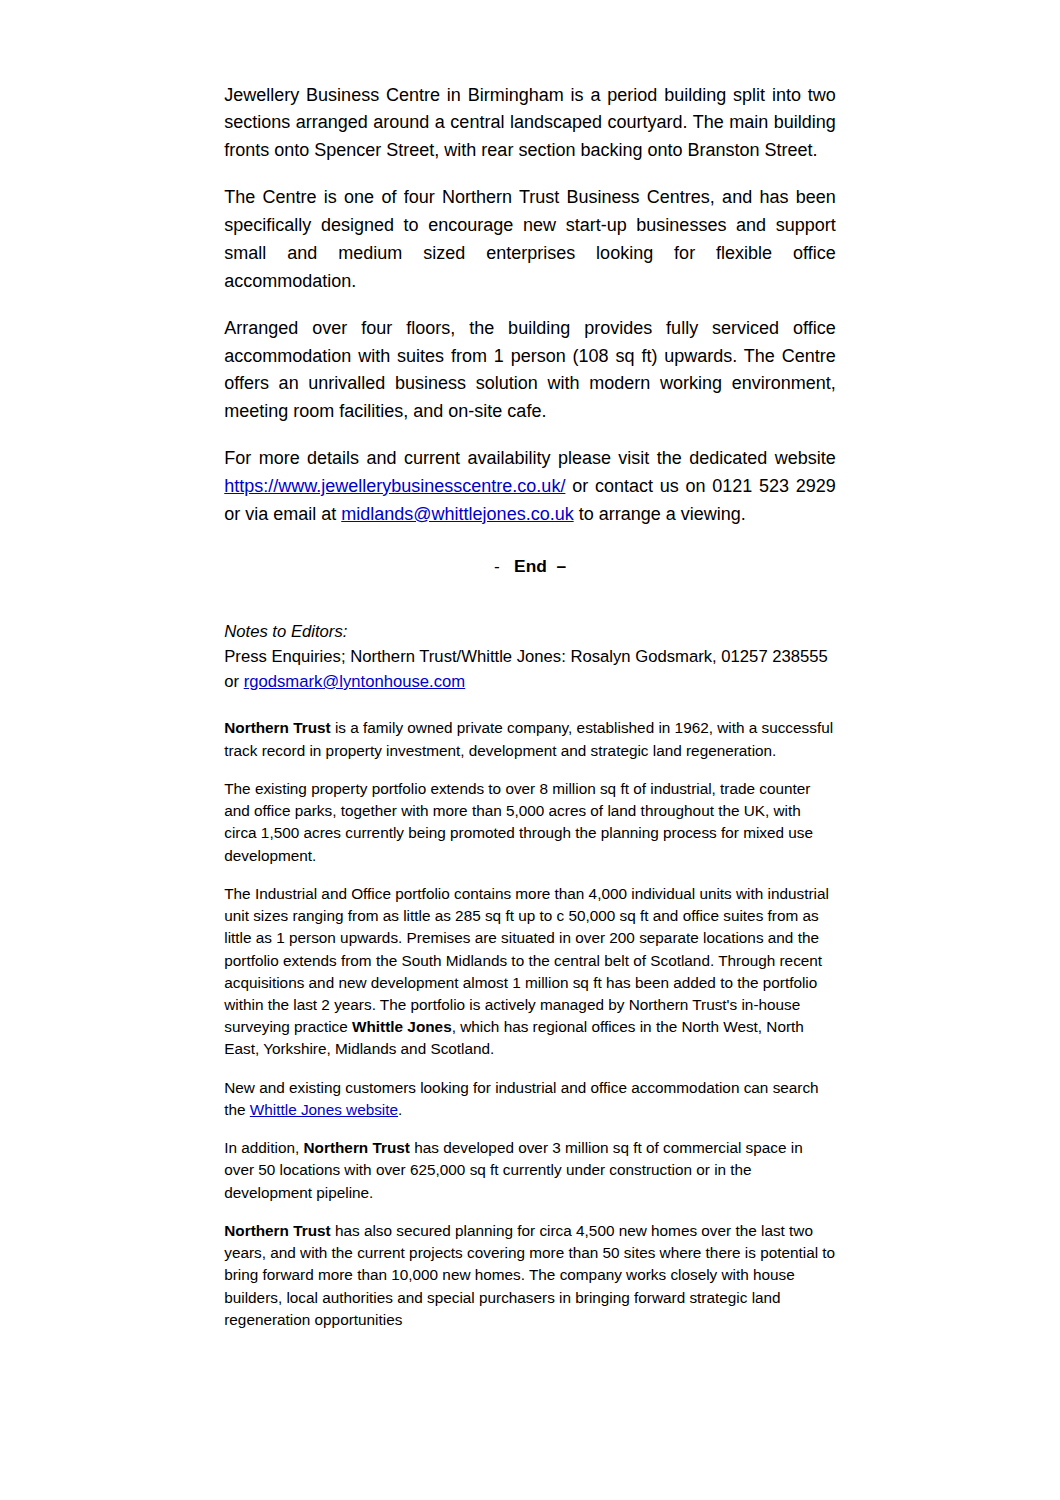Jewellery Business Centre in Birmingham is a period building split into two sections arranged around a central landscaped courtyard. The main building fronts onto Spencer Street, with rear section backing onto Branston Street.
The Centre is one of four Northern Trust Business Centres, and has been specifically designed to encourage new start-up businesses and support small and medium sized enterprises looking for flexible office accommodation.
Arranged over four floors, the building provides fully serviced office accommodation with suites from 1 person (108 sq ft) upwards. The Centre offers an unrivalled business solution with modern working environment, meeting room facilities, and on-site cafe.
For more details and current availability please visit the dedicated website https://www.jewellerybusinesscentre.co.uk/ or contact us on 0121 523 2929 or via email at midlands@whittlejones.co.uk to arrange a viewing.
- End –
Notes to Editors:
Press Enquiries; Northern Trust/Whittle Jones: Rosalyn Godsmark, 01257 238555 or rgodsmark@lyntonhouse.com
Northern Trust is a family owned private company, established in 1962, with a successful track record in property investment, development and strategic land regeneration.
The existing property portfolio extends to over 8 million sq ft of industrial, trade counter and office parks, together with more than 5,000 acres of land throughout the UK, with circa 1,500 acres currently being promoted through the planning process for mixed use development.
The Industrial and Office portfolio contains more than 4,000 individual units with industrial unit sizes ranging from as little as 285 sq ft up to c 50,000 sq ft and office suites from as little as 1 person upwards. Premises are situated in over 200 separate locations and the portfolio extends from the South Midlands to the central belt of Scotland. Through recent acquisitions and new development almost 1 million sq ft has been added to the portfolio within the last 2 years. The portfolio is actively managed by Northern Trust's in-house surveying practice Whittle Jones, which has regional offices in the North West, North East, Yorkshire, Midlands and Scotland.
New and existing customers looking for industrial and office accommodation can search the Whittle Jones website.
In addition, Northern Trust has developed over 3 million sq ft of commercial space in over 50 locations with over 625,000 sq ft currently under construction or in the development pipeline.
Northern Trust has also secured planning for circa 4,500 new homes over the last two years, and with the current projects covering more than 50 sites where there is potential to bring forward more than 10,000 new homes. The company works closely with house builders, local authorities and special purchasers in bringing forward strategic land regeneration opportunities